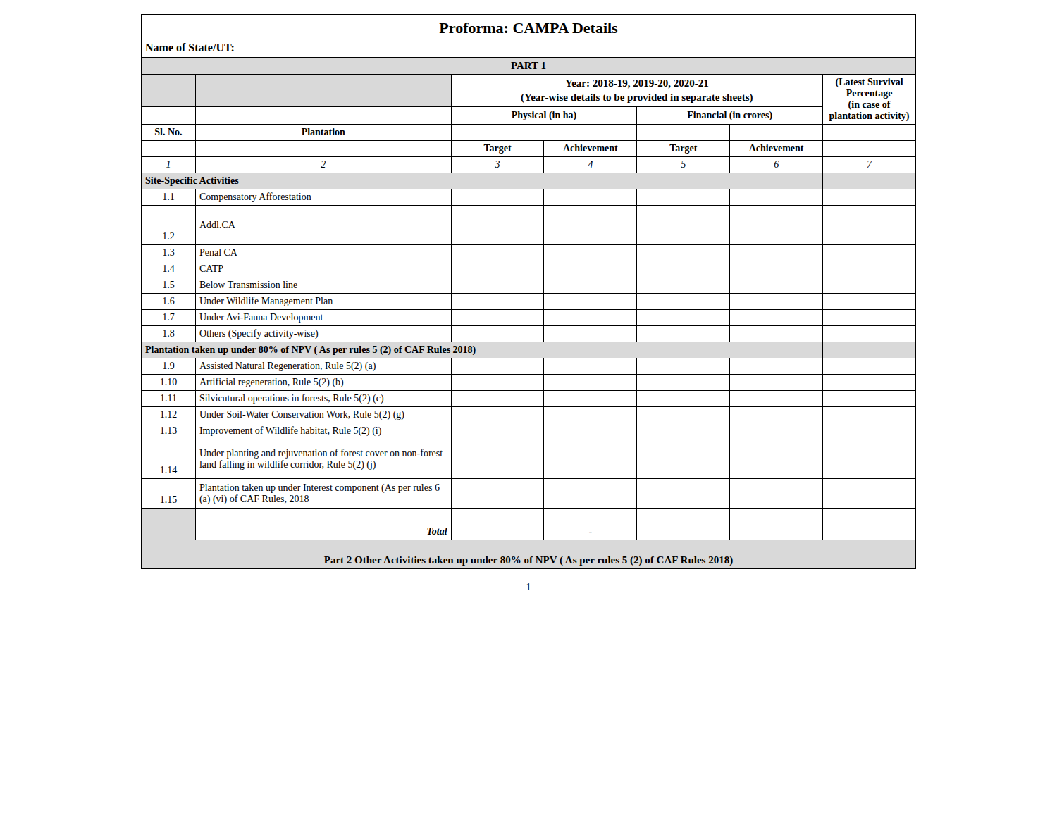| Proforma: CAMPA Details |
| Name of State/UT: |
| PART 1 |
| | | Year: 2018-19, 2019-20, 2020-21 (Year-wise details to be provided in separate sheets) | (Latest Survival Percentage (in case of plantation activity) |
| | | Physical (in ha) | Financial (in crores) |
| Sl. No. | Plantation |
| | | Target | Achievement | Target | Achievement | |
| 1 | 2 | 3 | 4 | 5 | 6 | 7 |
| Site-Specific Activities | |
| 1.1 | Compensatory Afforestation | | | | | |
| 1.2 | Addl.CA | | | | | |
| 1.3 | Penal CA | | | | | |
| 1.4 | CATP | | | | | |
| 1.5 | Below Transmission line | | | | | |
| 1.6 | Under Wildlife Management Plan | | | | | |
| 1.7 | Under Avi-Fauna Development | | | | | |
| 1.8 | Others (Specify activity-wise) | | | | | |
| Plantation taken up under 80% of NPV ( As per rules 5 (2) of CAF Rules 2018) | |
| 1.9 | Assisted Natural Regeneration, Rule 5(2) (a) | | | | | |
| 1.10 | Artificial regeneration, Rule 5(2) (b) | | | | | |
| 1.11 | Silvicutural operations in forests, Rule 5(2) (c) | | | | | |
| 1.12 | Under Soil-Water Conservation Work, Rule 5(2) (g) | | | | | |
| 1.13 | Improvement of Wildlife habitat, Rule 5(2) (i) | | | | | |
| 1.14 | Under planting and rejuvenation of forest cover on non-forest land falling in wildlife corridor, Rule 5(2) (j) | | | | | |
| 1.15 | Plantation taken up under Interest component (As per rules 6 (a) (vi) of CAF Rules, 2018 | | | | | |
| | Total | | - | | | |
| Part 2 Other Activities taken up under 80% of NPV ( As per rules 5 (2) of CAF Rules 2018) |
1